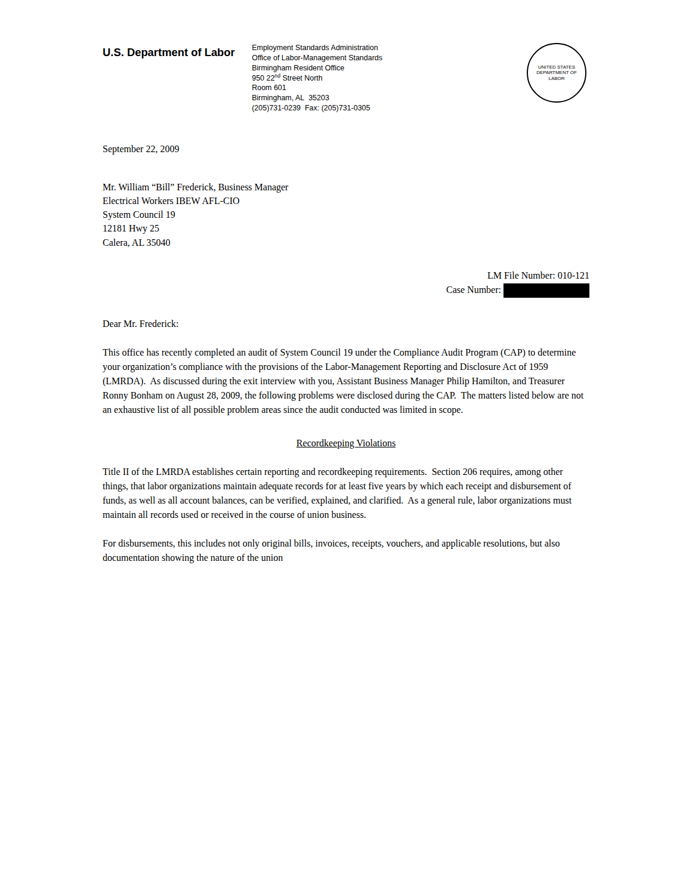U.S. Department of Labor
Employment Standards Administration
Office of Labor-Management Standards
Birmingham Resident Office
950 22nd Street North
Room 601
Birmingham, AL 35203
(205)731-0239 Fax: (205)731-0305
UNITED STATES DEPARTMENT OF LABOR
September 22, 2009
Mr. William “Bill” Frederick, Business Manager
Electrical Workers IBEW AFL-CIO
System Council 19
12181 Hwy 25
Calera, AL 35040
LM File Number: 010-121
Case Number:
Dear Mr. Frederick:
This office has recently completed an audit of System Council 19 under the Compliance Audit Program (CAP) to determine your organization’s compliance with the provisions of the Labor-Management Reporting and Disclosure Act of 1959 (LMRDA). As discussed during the exit interview with you, Assistant Business Manager Philip Hamilton, and Treasurer Ronny Bonham on August 28, 2009, the following problems were disclosed during the CAP. The matters listed below are not an exhaustive list of all possible problem areas since the audit conducted was limited in scope.
Recordkeeping Violations
Title II of the LMRDA establishes certain reporting and recordkeeping requirements. Section 206 requires, among other things, that labor organizations maintain adequate records for at least five years by which each receipt and disbursement of funds, as well as all account balances, can be verified, explained, and clarified. As a general rule, labor organizations must maintain all records used or received in the course of union business.
For disbursements, this includes not only original bills, invoices, receipts, vouchers, and applicable resolutions, but also documentation showing the nature of the union